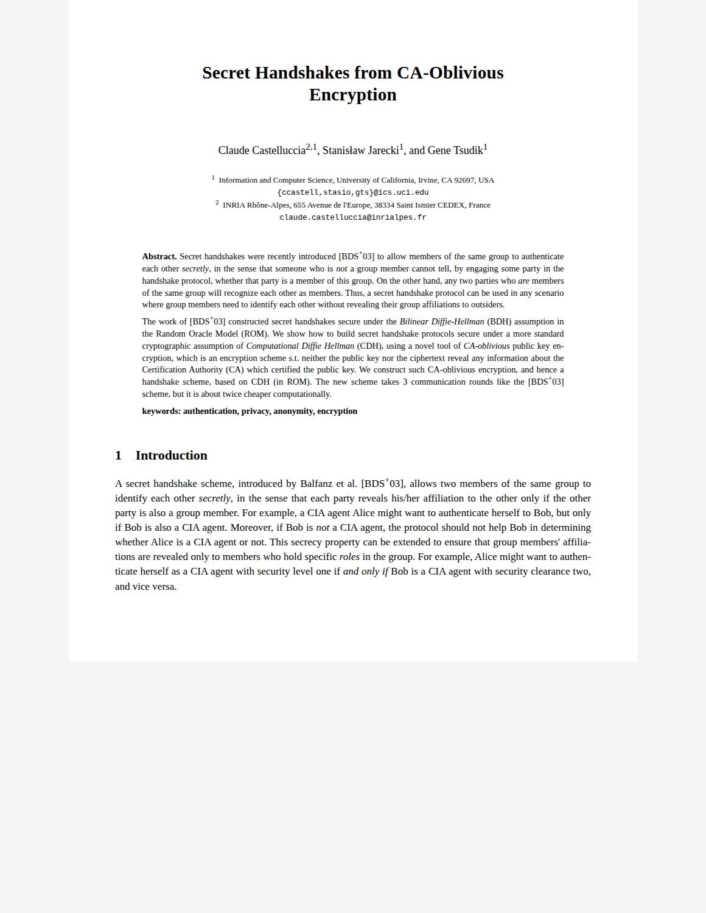Secret Handshakes from CA-Oblivious
Encryption
Claude Castelluccia2,1, Stanisław Jarecki1, and Gene Tsudik1
1 Information and Computer Science, University of California, Irvine, CA 92697, USA
{ccastell,stasio,gts}@ics.uci.edu
2 INRIA Rhône-Alpes, 655 Avenue de l'Europe, 38334 Saint Ismier CEDEX, France
claude.castelluccia@inrialpes.fr
Abstract. Secret handshakes were recently introduced [BDS+03] to allow members of the same group to authenticate each other secretly, in the sense that someone who is not a group member cannot tell, by engaging some party in the handshake protocol, whether that party is a member of this group. On the other hand, any two parties who are members of the same group will recognize each other as members. Thus, a secret handshake protocol can be used in any scenario where group members need to identify each other without revealing their group affiliations to outsiders.
The work of [BDS+03] constructed secret handshakes secure under the Bilinear Diffie-Hellman (BDH) assumption in the Random Oracle Model (ROM). We show how to build secret handshake protocols secure under a more standard cryptographic assumption of Computational Diffie Hellman (CDH), using a novel tool of CA-oblivious public key encryption, which is an encryption scheme s.t. neither the public key nor the ciphertext reveal any information about the Certification Authority (CA) which certified the public key. We construct such CA-oblivious encryption, and hence a handshake scheme, based on CDH (in ROM). The new scheme takes 3 communication rounds like the [BDS+03] scheme, but it is about twice cheaper computationally.
keywords: authentication, privacy, anonymity, encryption
1 Introduction
A secret handshake scheme, introduced by Balfanz et al. [BDS+03], allows two members of the same group to identify each other secretly, in the sense that each party reveals his/her affiliation to the other only if the other party is also a group member. For example, a CIA agent Alice might want to authenticate herself to Bob, but only if Bob is also a CIA agent. Moreover, if Bob is not a CIA agent, the protocol should not help Bob in determining whether Alice is a CIA agent or not. This secrecy property can be extended to ensure that group members' affiliations are revealed only to members who hold specific roles in the group. For example, Alice might want to authenticate herself as a CIA agent with security level one if and only if Bob is a CIA agent with security clearance two, and vice versa.